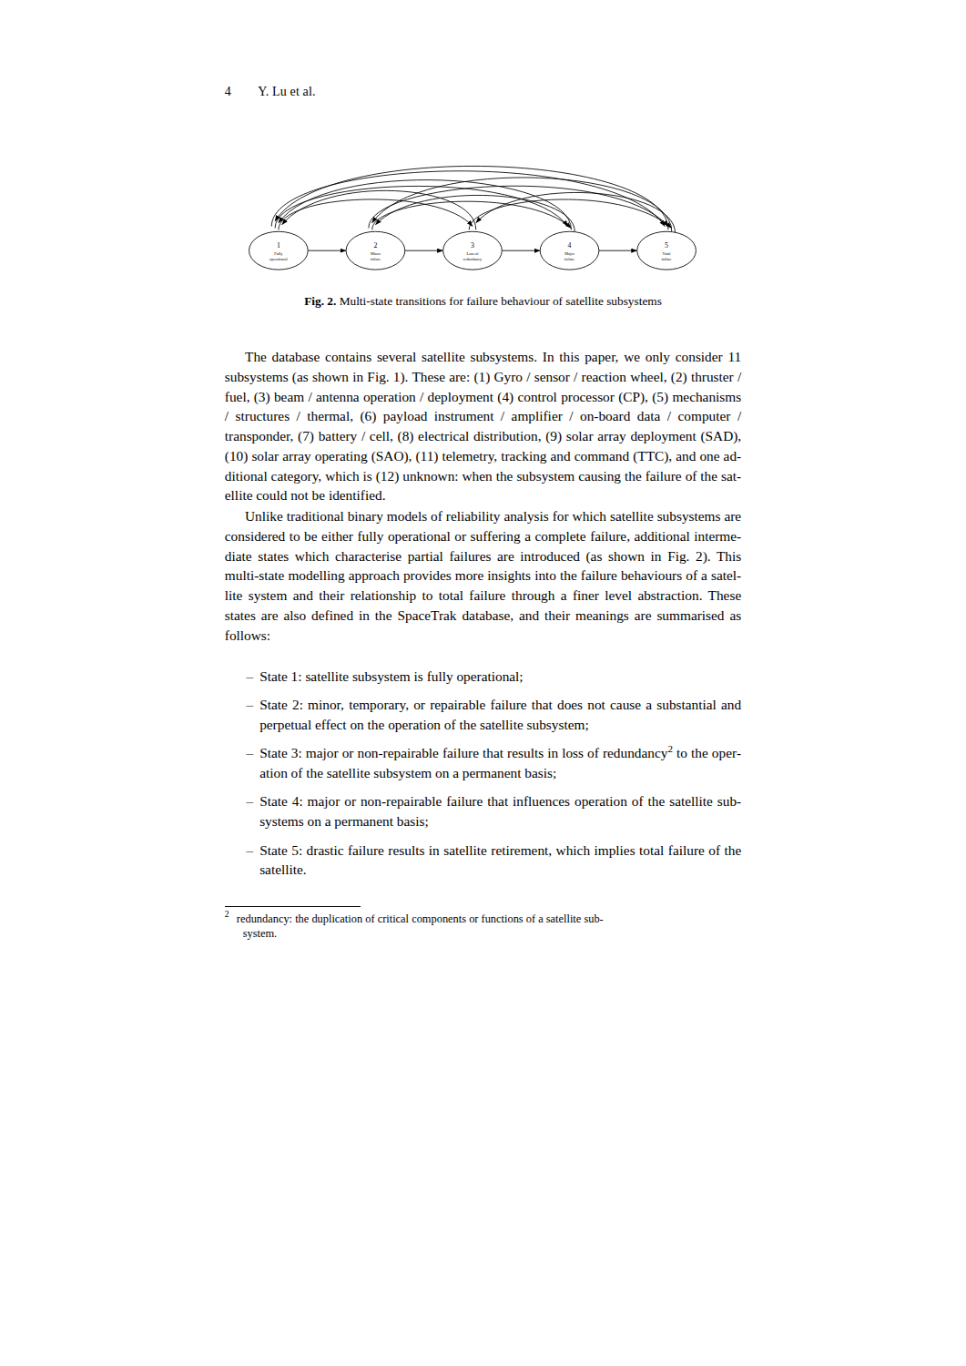4 Y. Lu et al.
1 Fully operational 2 Minor failure 3 Loss of redundancy 4 Major failure 5 Total failure
Fig. 2. Multi-state transitions for failure behaviour of satellite subsystems
The database contains several satellite subsystems. In this paper, we only consider 11 subsystems (as shown in Fig. 1). These are: (1) Gyro / sensor / reaction wheel, (2) thruster / fuel, (3) beam / antenna operation / deployment (4) control processor (CP), (5) mechanisms / structures / thermal, (6) payload instrument / amplifier / on-board data / computer / transponder, (7) battery / cell, (8) electrical distribution, (9) solar array deployment (SAD), (10) solar array operating (SAO), (11) telemetry, tracking and command (TTC), and one additional category, which is (12) unknown: when the subsystem causing the failure of the satellite could not be identified.
Unlike traditional binary models of reliability analysis for which satellite subsystems are considered to be either fully operational or suffering a complete failure, additional intermediate states which characterise partial failures are introduced (as shown in Fig. 2). This multi-state modelling approach provides more insights into the failure behaviours of a satellite system and their relationship to total failure through a finer level abstraction. These states are also defined in the SpaceTrak database, and their meanings are summarised as follows:
State 1: satellite subsystem is fully operational;
State 2: minor, temporary, or repairable failure that does not cause a substantial and perpetual effect on the operation of the satellite subsystem;
State 3: major or non-repairable failure that results in loss of redundancy2 to the operation of the satellite subsystem on a permanent basis;
State 4: major or non-repairable failure that influences operation of the satellite subsystems on a permanent basis;
State 5: drastic failure results in satellite retirement, which implies total failure of the satellite.
2redundancy: the duplication of critical components or functions of a satellite sub-system.